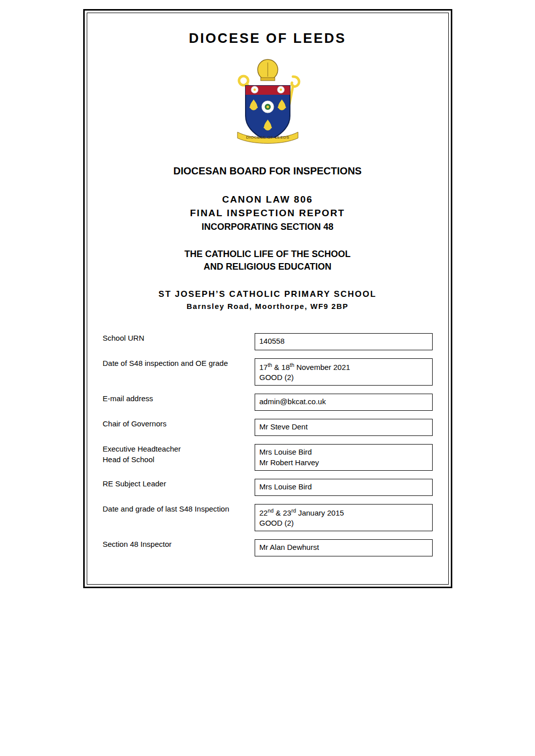DIOCESE OF LEEDS
DIOCESE OF LEEDS
DIOCESAN BOARD FOR INSPECTIONS
CANON LAW 806 FINAL INSPECTION REPORT
INCORPORATING SECTION 48
THE CATHOLIC LIFE OF THE SCHOOL
AND RELIGIOUS EDUCATION
ST JOSEPH’S CATHOLIC PRIMARY SCHOOL
Barnsley Road, Moorthorpe, WF9 2BP
| School URN | 140558 |
| Date of S48 inspection and OE grade | 17 th & 18 th November 2021 GOOD (2) |
| E-mail address | admin@bkcat.co.uk |
| Chair of Governors | Mr Steve Dent |
| Executive Headteacher Head of School | Mrs Louise Bird Mr Robert Harvey |
| RE Subject Leader | Mrs Louise Bird |
| Date and grade of last S48 Inspection | 22 nd & 23 rd January 2015 GOOD (2) |
| Section 48 Inspector | Mr Alan Dewhurst |